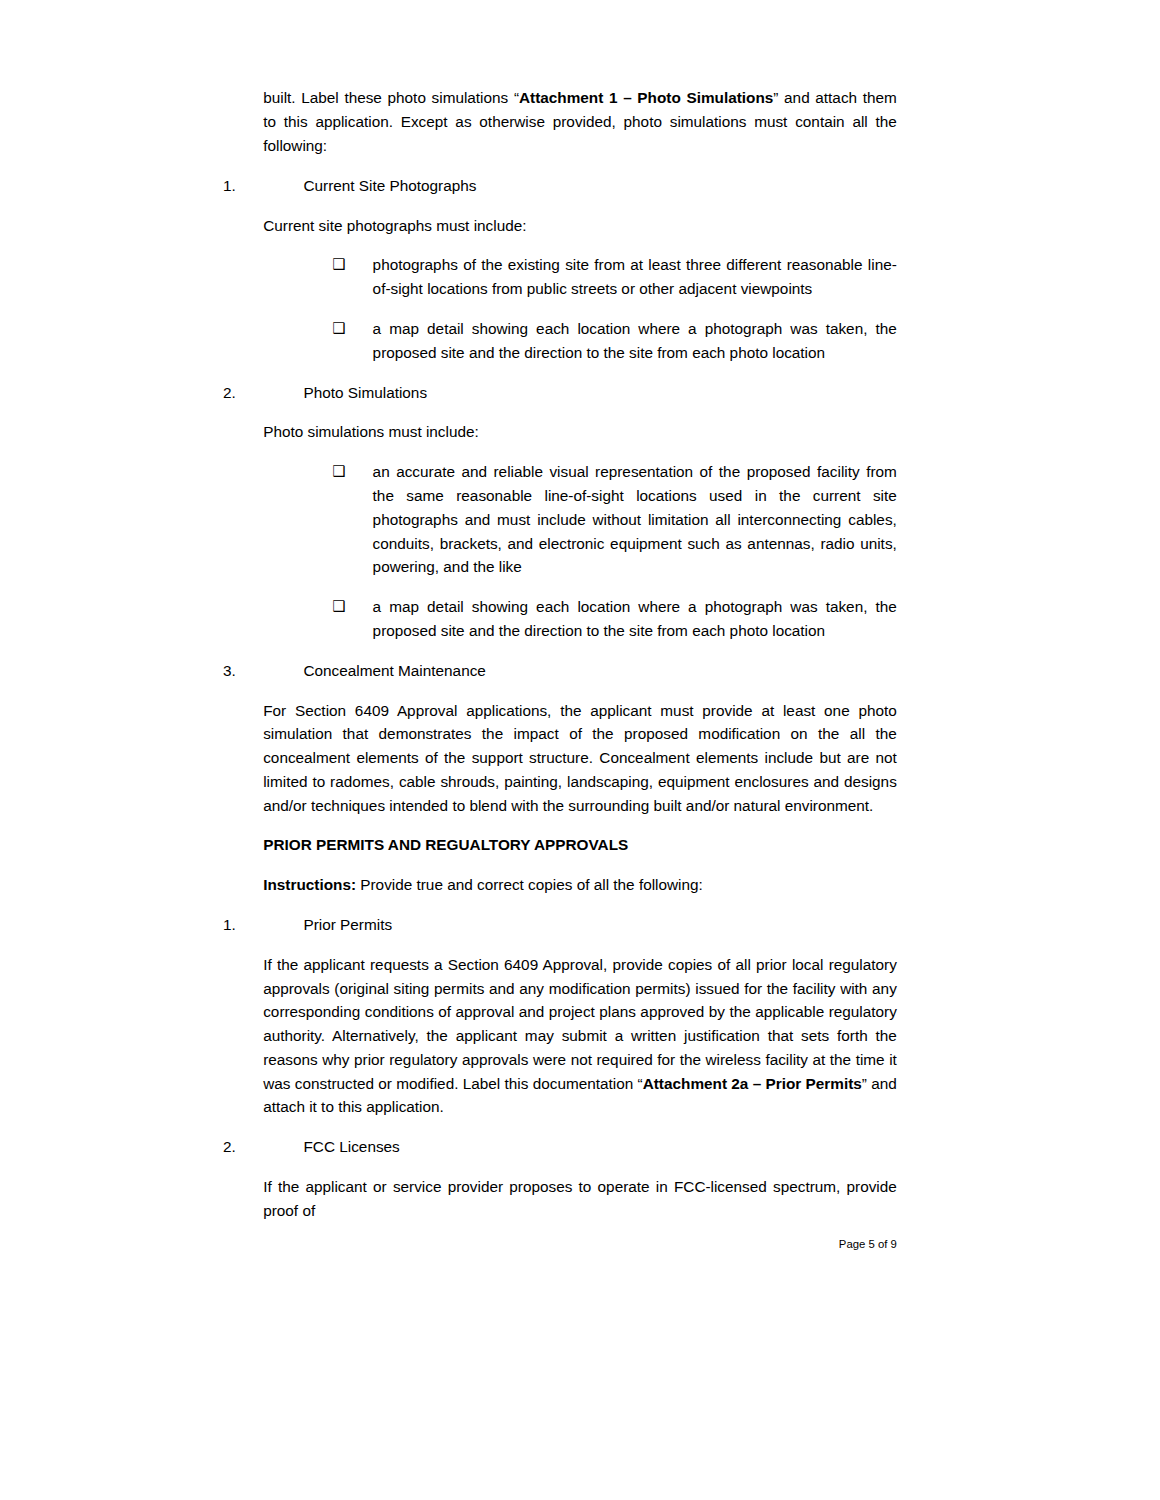built. Label these photo simulations “Attachment 1 – Photo Simulations” and attach them to this application. Except as otherwise provided, photo simulations must contain all the following:
1. Current Site Photographs
Current site photographs must include:
photographs of the existing site from at least three different reasonable line-of-sight locations from public streets or other adjacent viewpoints
a map detail showing each location where a photograph was taken, the proposed site and the direction to the site from each photo location
2. Photo Simulations
Photo simulations must include:
an accurate and reliable visual representation of the proposed facility from the same reasonable line-of-sight locations used in the current site photographs and must include without limitation all interconnecting cables, conduits, brackets, and electronic equipment such as antennas, radio units, powering, and the like
a map detail showing each location where a photograph was taken, the proposed site and the direction to the site from each photo location
3. Concealment Maintenance
For Section 6409 Approval applications, the applicant must provide at least one photo simulation that demonstrates the impact of the proposed modification on the all the concealment elements of the support structure. Concealment elements include but are not limited to radomes, cable shrouds, painting, landscaping, equipment enclosures and designs and/or techniques intended to blend with the surrounding built and/or natural environment.
PRIOR PERMITS AND REGUALTORY APPROVALS
Instructions: Provide true and correct copies of all the following:
1. Prior Permits
If the applicant requests a Section 6409 Approval, provide copies of all prior local regulatory approvals (original siting permits and any modification permits) issued for the facility with any corresponding conditions of approval and project plans approved by the applicable regulatory authority. Alternatively, the applicant may submit a written justification that sets forth the reasons why prior regulatory approvals were not required for the wireless facility at the time it was constructed or modified. Label this documentation “Attachment 2a – Prior Permits” and attach it to this application.
2. FCC Licenses
If the applicant or service provider proposes to operate in FCC-licensed spectrum, provide proof of
Page 5 of 9